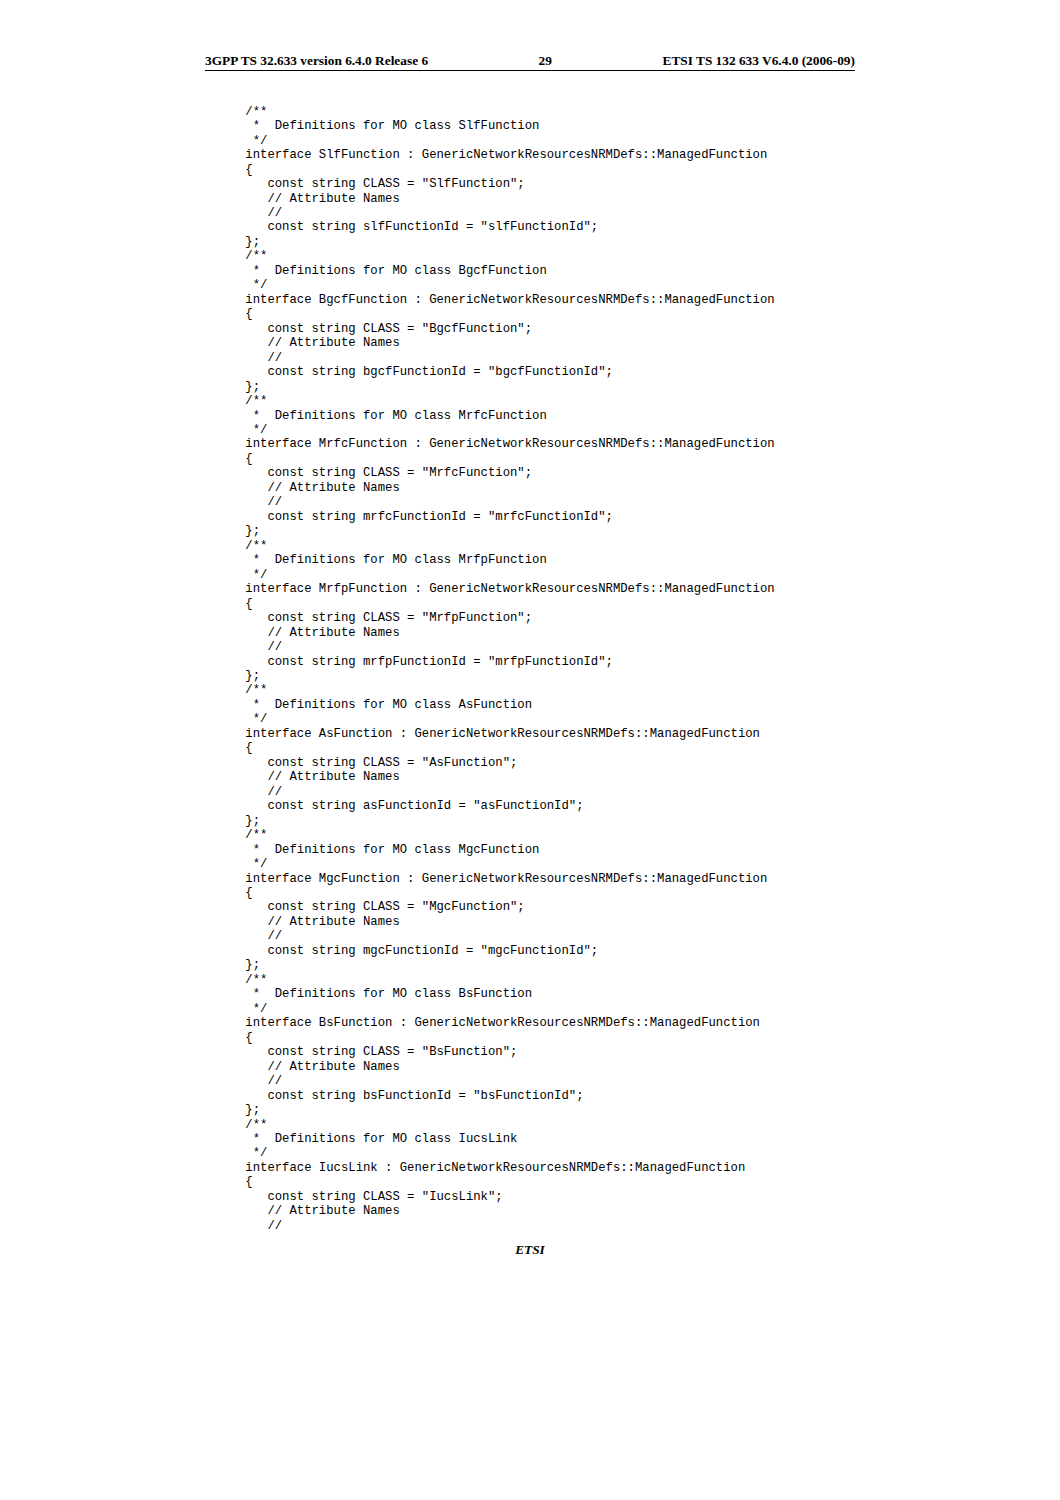3GPP TS 32.633 version 6.4.0 Release 6
29
ETSI TS 132 633 V6.4.0 (2006-09)
/**
 *  Definitions for MO class SlfFunction
 */
interface SlfFunction : GenericNetworkResourcesNRMDefs::ManagedFunction
{
   const string CLASS = "SlfFunction";
   // Attribute Names
   //
   const string slfFunctionId = "slfFunctionId";
};
/**
 *  Definitions for MO class BgcfFunction
 */
interface BgcfFunction : GenericNetworkResourcesNRMDefs::ManagedFunction
{
   const string CLASS = "BgcfFunction";
   // Attribute Names
   //
   const string bgcfFunctionId = "bgcfFunctionId";
};
/**
 *  Definitions for MO class MrfcFunction
 */
interface MrfcFunction : GenericNetworkResourcesNRMDefs::ManagedFunction
{
   const string CLASS = "MrfcFunction";
   // Attribute Names
   //
   const string mrfcFunctionId = "mrfcFunctionId";
};
/**
 *  Definitions for MO class MrfpFunction
 */
interface MrfpFunction : GenericNetworkResourcesNRMDefs::ManagedFunction
{
   const string CLASS = "MrfpFunction";
   // Attribute Names
   //
   const string mrfpFunctionId = "mrfpFunctionId";
};
/**
 *  Definitions for MO class AsFunction
 */
interface AsFunction : GenericNetworkResourcesNRMDefs::ManagedFunction
{
   const string CLASS = "AsFunction";
   // Attribute Names
   //
   const string asFunctionId = "asFunctionId";
};
/**
 *  Definitions for MO class MgcFunction
 */
interface MgcFunction : GenericNetworkResourcesNRMDefs::ManagedFunction
{
   const string CLASS = "MgcFunction";
   // Attribute Names
   //
   const string mgcFunctionId = "mgcFunctionId";
};
/**
 *  Definitions for MO class BsFunction
 */
interface BsFunction : GenericNetworkResourcesNRMDefs::ManagedFunction
{
   const string CLASS = "BsFunction";
   // Attribute Names
   //
   const string bsFunctionId = "bsFunctionId";
};
/**
 *  Definitions for MO class IucsLink
 */
interface IucsLink : GenericNetworkResourcesNRMDefs::ManagedFunction
{
   const string CLASS = "IucsLink";
   // Attribute Names
   //
ETSI